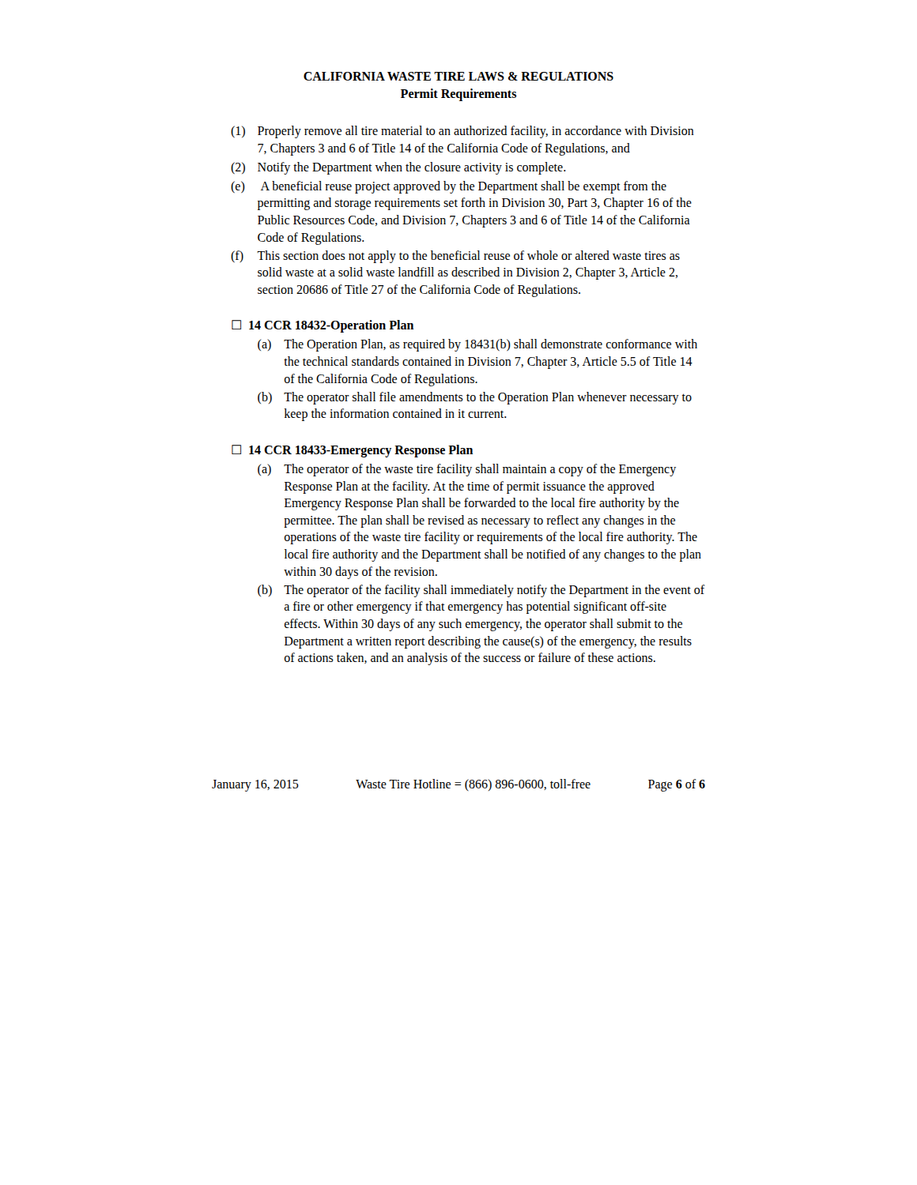CALIFORNIA WASTE TIRE LAWS & REGULATIONS Permit Requirements
(1) Properly remove all tire material to an authorized facility, in accordance with Division 7, Chapters 3 and 6 of Title 14 of the California Code of Regulations, and
(2) Notify the Department when the closure activity is complete.
(e) A beneficial reuse project approved by the Department shall be exempt from the permitting and storage requirements set forth in Division 30, Part 3, Chapter 16 of the Public Resources Code, and Division 7, Chapters 3 and 6 of Title 14 of the California Code of Regulations.
(f) This section does not apply to the beneficial reuse of whole or altered waste tires as solid waste at a solid waste landfill as described in Division 2, Chapter 3, Article 2, section 20686 of Title 27 of the California Code of Regulations.
☐14 CCR 18432-Operation Plan
(a) The Operation Plan, as required by 18431(b) shall demonstrate conformance with the technical standards contained in Division 7, Chapter 3, Article 5.5 of Title 14 of the California Code of Regulations.
(b) The operator shall file amendments to the Operation Plan whenever necessary to keep the information contained in it current.
☐14 CCR 18433-Emergency Response Plan
(a) The operator of the waste tire facility shall maintain a copy of the Emergency Response Plan at the facility. At the time of permit issuance the approved Emergency Response Plan shall be forwarded to the local fire authority by the permittee. The plan shall be revised as necessary to reflect any changes in the operations of the waste tire facility or requirements of the local fire authority. The local fire authority and the Department shall be notified of any changes to the plan within 30 days of the revision.
(b) The operator of the facility shall immediately notify the Department in the event of a fire or other emergency if that emergency has potential significant off-site effects. Within 30 days of any such emergency, the operator shall submit to the Department a written report describing the cause(s) of the emergency, the results of actions taken, and an analysis of the success or failure of these actions.
January 16, 2015
Waste Tire Hotline = (866) 896-0600, toll-free
Page 6 of 6